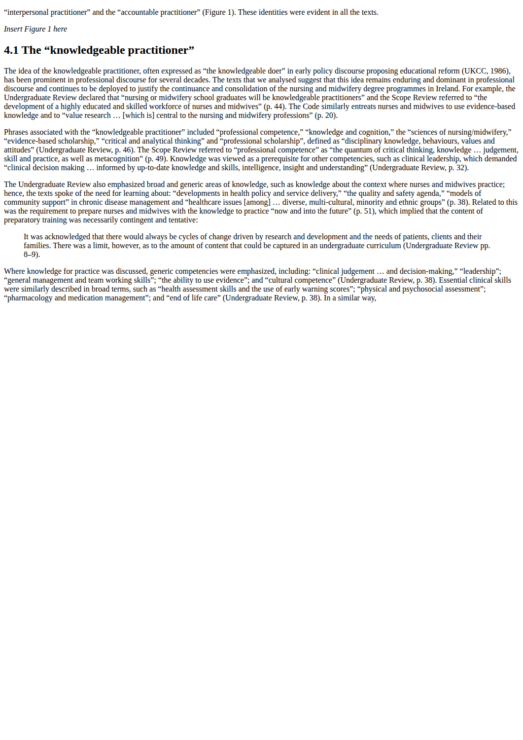“interpersonal practitioner” and the “accountable practitioner” (Figure 1). These identities were evident in all the texts.
Insert Figure 1 here
4.1 The “knowledgeable practitioner”
The idea of the knowledgeable practitioner, often expressed as “the knowledgeable doer” in early policy discourse proposing educational reform (UKCC, 1986), has been prominent in professional discourse for several decades. The texts that we analysed suggest that this idea remains enduring and dominant in professional discourse and continues to be deployed to justify the continuance and consolidation of the nursing and midwifery degree programmes in Ireland. For example, the Undergraduate Review declared that “nursing or midwifery school graduates will be knowledgeable practitioners” and the Scope Review referred to “the development of a highly educated and skilled workforce of nurses and midwives” (p. 44). The Code similarly entreats nurses and midwives to use evidence-based knowledge and to “value research … [which is] central to the nursing and midwifery professions” (p. 20).
Phrases associated with the “knowledgeable practitioner” included “professional competence,” “knowledge and cognition,” the “sciences of nursing/midwifery,” “evidence-based scholarship,” “critical and analytical thinking” and “professional scholarship”, defined as “disciplinary knowledge, behaviours, values and attitudes” (Undergraduate Review, p. 46). The Scope Review referred to “professional competence” as “the quantum of critical thinking, knowledge … judgement, skill and practice, as well as metacognition” (p. 49). Knowledge was viewed as a prerequisite for other competencies, such as clinical leadership, which demanded “clinical decision making … informed by up-to-date knowledge and skills, intelligence, insight and understanding” (Undergraduate Review, p. 32).
The Undergraduate Review also emphasized broad and generic areas of knowledge, such as knowledge about the context where nurses and midwives practice; hence, the texts spoke of the need for learning about: “developments in health policy and service delivery,” “the quality and safety agenda,” “models of community support” in chronic disease management and “healthcare issues [among] … diverse, multi-cultural, minority and ethnic groups” (p. 38). Related to this was the requirement to prepare nurses and midwives with the knowledge to practice “now and into the future” (p. 51), which implied that the content of preparatory training was necessarily contingent and tentative:
It was acknowledged that there would always be cycles of change driven by research and development and the needs of patients, clients and their families. There was a limit, however, as to the amount of content that could be captured in an undergraduate curriculum (Undergraduate Review pp. 8–9).
Where knowledge for practice was discussed, generic competencies were emphasized, including: “clinical judgement … and decision-making,” “leadership”; “general management and team working skills”; “the ability to use evidence”; and “cultural competence” (Undergraduate Review, p. 38). Essential clinical skills were similarly described in broad terms, such as “health assessment skills and the use of early warning scores”; “physical and psychosocial assessment”; “pharmacology and medication management”; and “end of life care” (Undergraduate Review, p. 38). In a similar way,